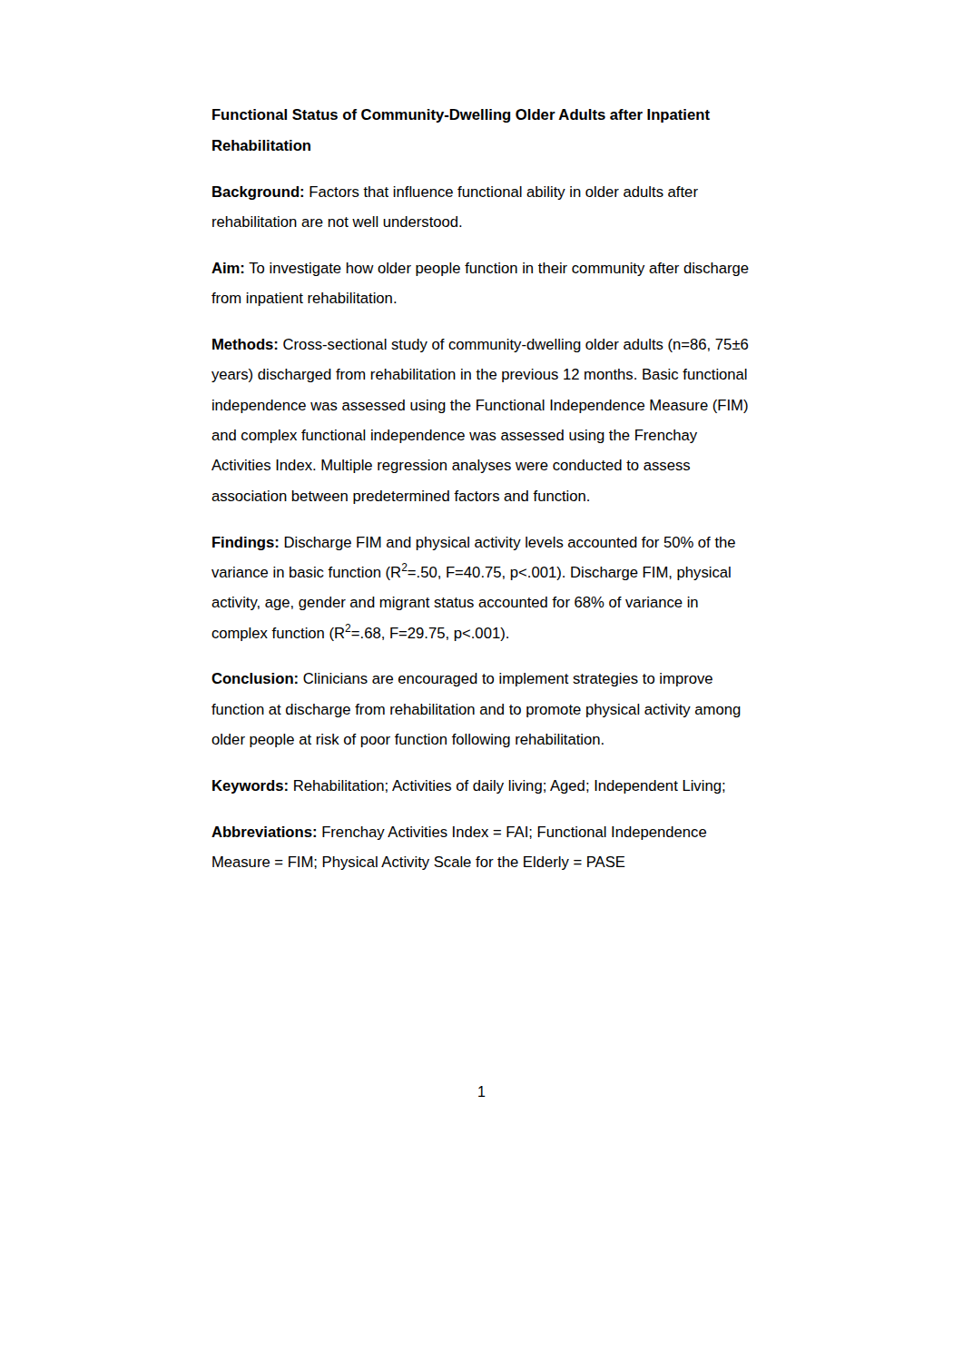Functional Status of Community-Dwelling Older Adults after Inpatient Rehabilitation
Background: Factors that influence functional ability in older adults after rehabilitation are not well understood.
Aim: To investigate how older people function in their community after discharge from inpatient rehabilitation.
Methods: Cross-sectional study of community-dwelling older adults (n=86, 75±6 years) discharged from rehabilitation in the previous 12 months. Basic functional independence was assessed using the Functional Independence Measure (FIM) and complex functional independence was assessed using the Frenchay Activities Index. Multiple regression analyses were conducted to assess association between predetermined factors and function.
Findings: Discharge FIM and physical activity levels accounted for 50% of the variance in basic function (R2=.50, F=40.75, p<.001). Discharge FIM, physical activity, age, gender and migrant status accounted for 68% of variance in complex function (R2=.68, F=29.75, p<.001).
Conclusion: Clinicians are encouraged to implement strategies to improve function at discharge from rehabilitation and to promote physical activity among older people at risk of poor function following rehabilitation.
Keywords: Rehabilitation; Activities of daily living; Aged; Independent Living;
Abbreviations: Frenchay Activities Index = FAI; Functional Independence Measure = FIM; Physical Activity Scale for the Elderly = PASE
1